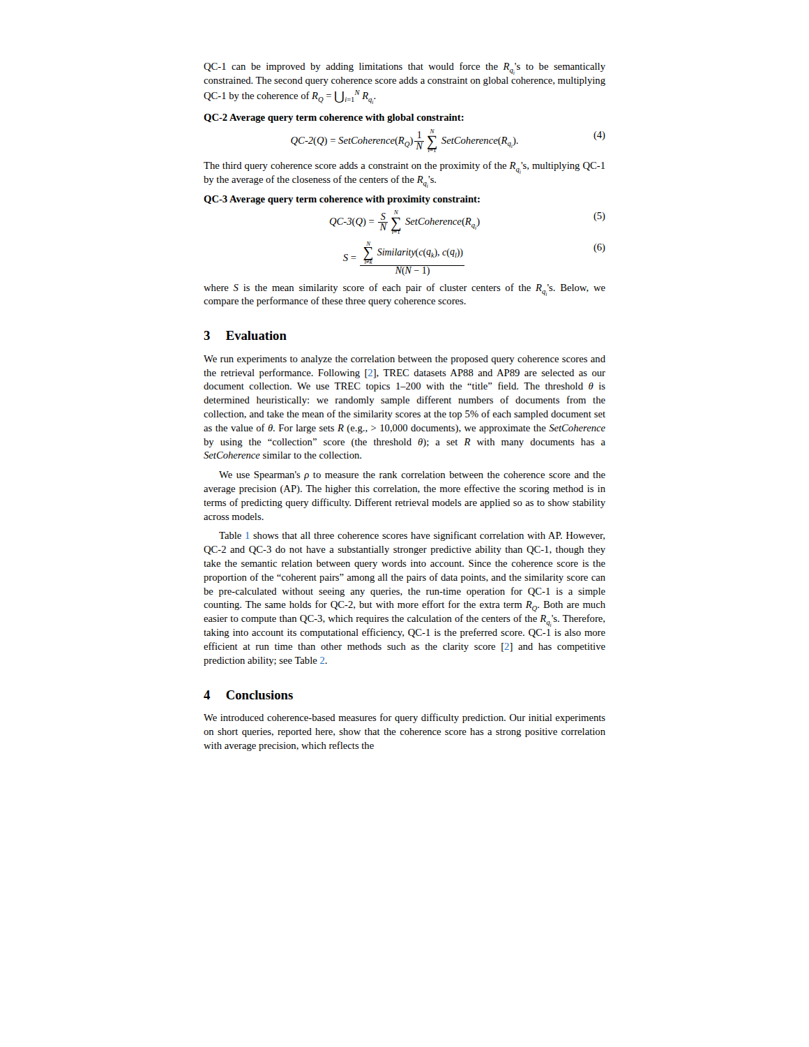QC-1 can be improved by adding limitations that would force the Rqi's to be semantically constrained. The second query coherence score adds a constraint on global coherence, multiplying QC-1 by the coherence of RQ = ⋃i=1N Rqi.
QC-2 Average query term coherence with global constraint:
QC-2(Q) = SetCoherence(RQ)1 N N∑i=1 SetCoherence(Rqi). (4)
The third query coherence score adds a constraint on the proximity of the Rqi's, multiplying QC-1 by the average of the closeness of the centers of the Rqi's.
QC-3 Average query term coherence with proximity constraint:
QC-3(Q) = SN N∑i=1 SetCoherence(Rqi) (5) S = N∑l≠k Similarity(c(qk), c(ql)) N(N − 1) (6)
where S is the mean similarity score of each pair of cluster centers of the Rqi's. Below, we compare the performance of these three query coherence scores.
3 Evaluation
We run experiments to analyze the correlation between the proposed query coherence scores and the retrieval performance. Following [2], TREC datasets AP88 and AP89 are selected as our document collection. We use TREC topics 1–200 with the “title” field. The threshold θ is determined heuristically: we randomly sample different numbers of documents from the collection, and take the mean of the similarity scores at the top 5% of each sampled document set as the value of θ. For large sets R (e.g., > 10,000 documents), we approximate the SetCoherence by using the “collection” score (the threshold θ); a set R with many documents has a SetCoherence similar to the collection.
We use Spearman's ρ to measure the rank correlation between the coherence score and the average precision (AP). The higher this correlation, the more effective the scoring method is in terms of predicting query difficulty. Different retrieval models are applied so as to show stability across models.
Table 1 shows that all three coherence scores have significant correlation with AP. However, QC-2 and QC-3 do not have a substantially stronger predictive ability than QC-1, though they take the semantic relation between query words into account. Since the coherence score is the proportion of the “coherent pairs” among all the pairs of data points, and the similarity score can be pre-calculated without seeing any queries, the run-time operation for QC-1 is a simple counting. The same holds for QC-2, but with more effort for the extra term RQ. Both are much easier to compute than QC-3, which requires the calculation of the centers of the Rqi's. Therefore, taking into account its computational efficiency, QC-1 is the preferred score. QC-1 is also more efficient at run time than other methods such as the clarity score [2] and has competitive prediction ability; see Table 2.
4 Conclusions
We introduced coherence-based measures for query difficulty prediction. Our initial experiments on short queries, reported here, show that the coherence score has a strong positive correlation with average precision, which reflects the